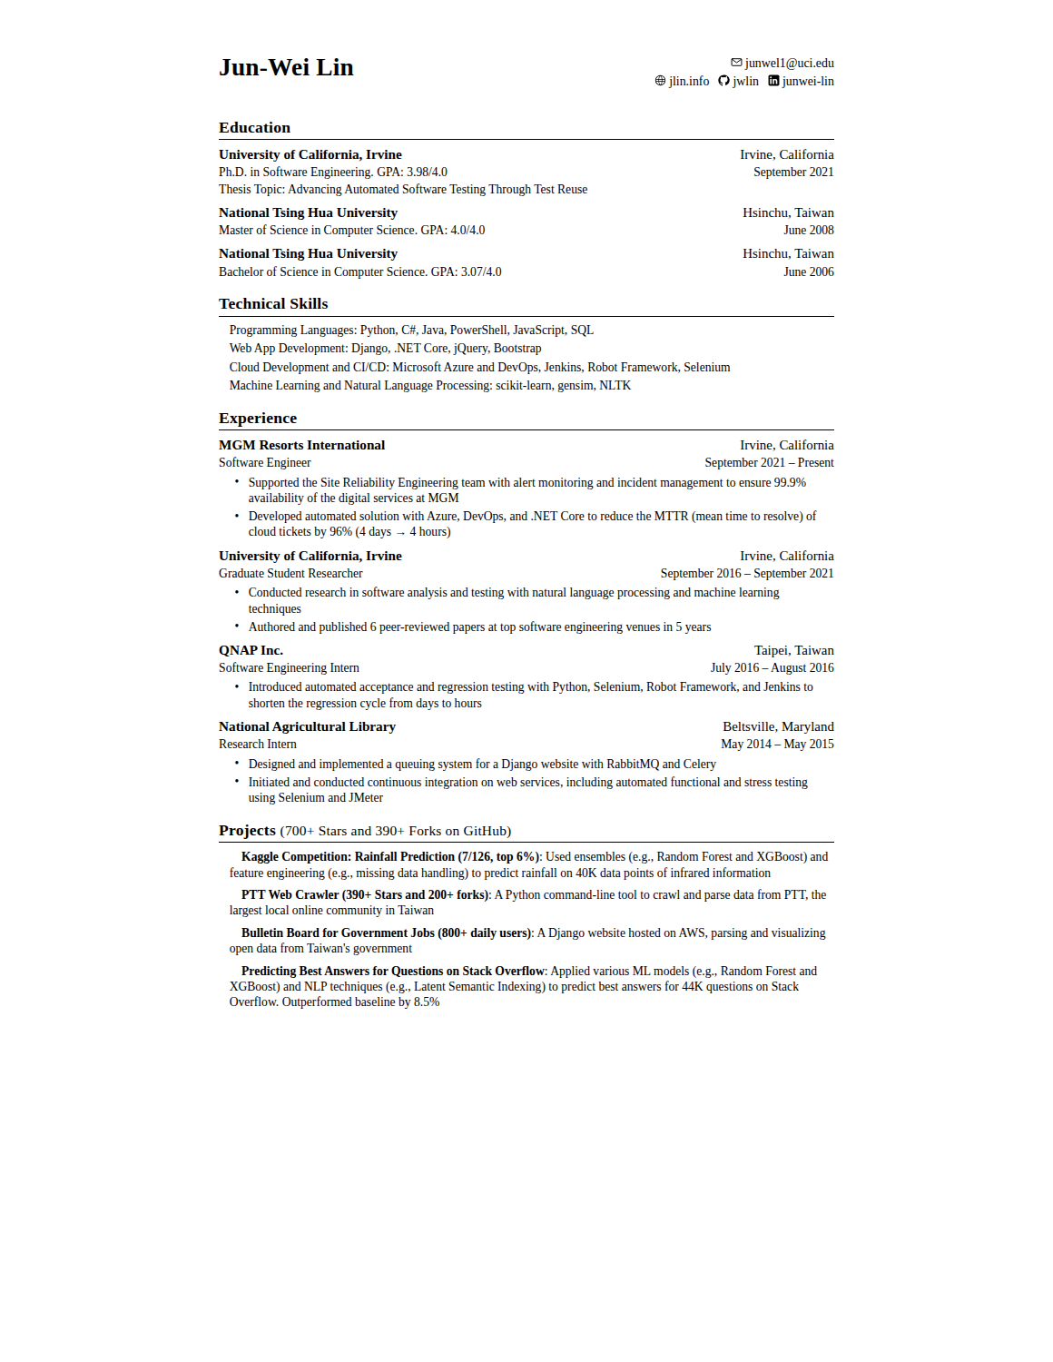Jun-Wei Lin
junwel1@uci.edu jlin.info jwlin junwei-lin
Education
University of California, Irvine Irvine, California
Ph.D. in Software Engineering. GPA: 3.98/4.0 September 2021
Thesis Topic: Advancing Automated Software Testing Through Test Reuse
National Tsing Hua University Hsinchu, Taiwan
Master of Science in Computer Science. GPA: 4.0/4.0 June 2008
National Tsing Hua University Hsinchu, Taiwan
Bachelor of Science in Computer Science. GPA: 3.07/4.0 June 2006
Technical Skills
Programming Languages: Python, C#, Java, PowerShell, JavaScript, SQL
Web App Development: Django, .NET Core, jQuery, Bootstrap
Cloud Development and CI/CD: Microsoft Azure and DevOps, Jenkins, Robot Framework, Selenium
Machine Learning and Natural Language Processing: scikit-learn, gensim, NLTK
Experience
MGM Resorts International Irvine, California
Software Engineer September 2021 – Present
Supported the Site Reliability Engineering team with alert monitoring and incident management to ensure 99.9% availability of the digital services at MGM
Developed automated solution with Azure, DevOps, and .NET Core to reduce the MTTR (mean time to resolve) of cloud tickets by 96% (4 days → 4 hours)
University of California, Irvine Irvine, California
Graduate Student Researcher September 2016 – September 2021
Conducted research in software analysis and testing with natural language processing and machine learning techniques
Authored and published 6 peer-reviewed papers at top software engineering venues in 5 years
QNAP Inc. Taipei, Taiwan
Software Engineering Intern July 2016 – August 2016
Introduced automated acceptance and regression testing with Python, Selenium, Robot Framework, and Jenkins to shorten the regression cycle from days to hours
National Agricultural Library Beltsville, Maryland
Research Intern May 2014 – May 2015
Designed and implemented a queuing system for a Django website with RabbitMQ and Celery
Initiated and conducted continuous integration on web services, including automated functional and stress testing using Selenium and JMeter
Projects (700+ Stars and 390+ Forks on GitHub)
Kaggle Competition: Rainfall Prediction (7/126, top 6%): Used ensembles (e.g., Random Forest and XGBoost) and feature engineering (e.g., missing data handling) to predict rainfall on 40K data points of infrared information
PTT Web Crawler (390+ Stars and 200+ forks): A Python command-line tool to crawl and parse data from PTT, the largest local online community in Taiwan
Bulletin Board for Government Jobs (800+ daily users): A Django website hosted on AWS, parsing and visualizing open data from Taiwan's government
Predicting Best Answers for Questions on Stack Overflow: Applied various ML models (e.g., Random Forest and XGBoost) and NLP techniques (e.g., Latent Semantic Indexing) to predict best answers for 44K questions on Stack Overflow. Outperformed baseline by 8.5%